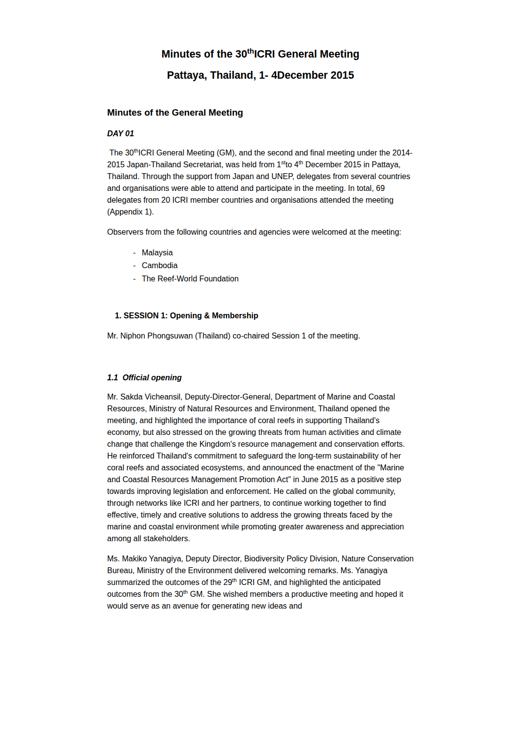Minutes of the 30thICRI General Meeting
Pattaya, Thailand, 1- 4December 2015
Minutes of the General Meeting
DAY 01
The 30thICRI General Meeting (GM), and the second and final meeting under the 2014-2015 Japan-Thailand Secretariat, was held from 1stto 4th December 2015 in Pattaya, Thailand. Through the support from Japan and UNEP, delegates from several countries and organisations were able to attend and participate in the meeting. In total, 69 delegates from 20 ICRI member countries and organisations attended the meeting (Appendix 1).
Observers from the following countries and agencies were welcomed at the meeting:
Malaysia
Cambodia
The Reef-World Foundation
SESSION 1: Opening & Membership
Mr. Niphon Phongsuwan (Thailand) co-chaired Session 1 of the meeting.
1.1 Official opening
Mr. Sakda Vicheansil, Deputy-Director-General, Department of Marine and Coastal Resources, Ministry of Natural Resources and Environment, Thailand opened the meeting, and highlighted the importance of coral reefs in supporting Thailand's economy, but also stressed on the growing threats from human activities and climate change that challenge the Kingdom's resource management and conservation efforts. He reinforced Thailand's commitment to safeguard the long-term sustainability of her coral reefs and associated ecosystems, and announced the enactment of the "Marine and Coastal Resources Management Promotion Act" in June 2015 as a positive step towards improving legislation and enforcement. He called on the global community, through networks like ICRI and her partners, to continue working together to find effective, timely and creative solutions to address the growing threats faced by the marine and coastal environment while promoting greater awareness and appreciation among all stakeholders.
Ms. Makiko Yanagiya, Deputy Director, Biodiversity Policy Division, Nature Conservation Bureau, Ministry of the Environment delivered welcoming remarks. Ms. Yanagiya summarized the outcomes of the 29th ICRI GM, and highlighted the anticipated outcomes from the 30th GM. She wished members a productive meeting and hoped it would serve as an avenue for generating new ideas and